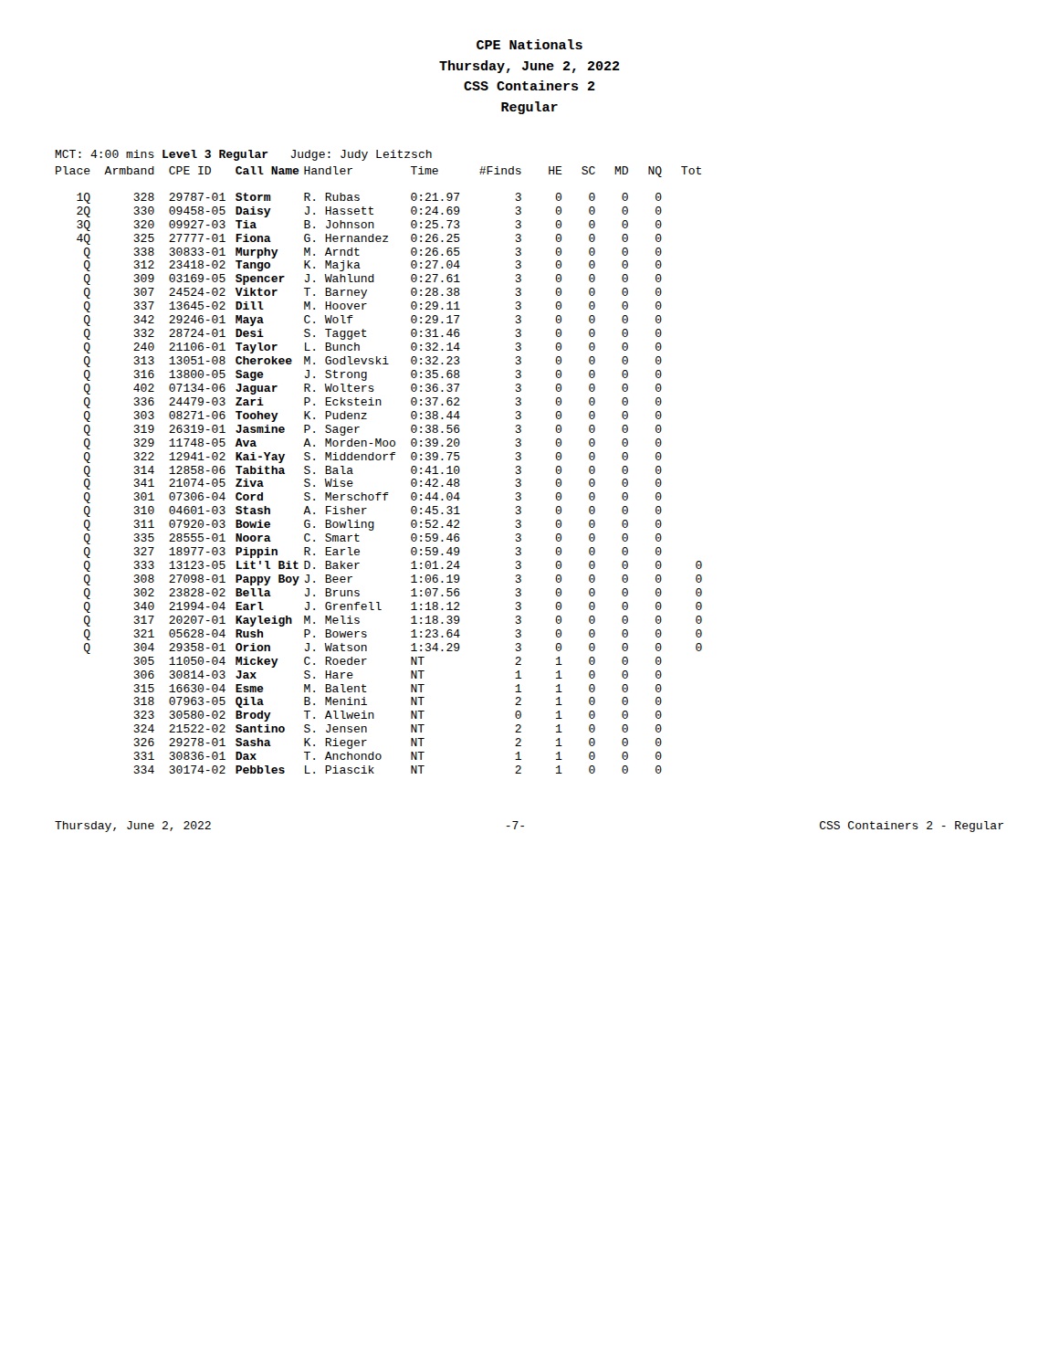CPE Nationals
Thursday, June 2, 2022
CSS Containers 2
Regular
MCT: 4:00 mins Level 3 Regular Judge: Judy Leitzsch
| Place | Armband | CPE ID | Call Name | Handler | Time | #Finds | HE | SC | MD | NQ | Tot |
| --- | --- | --- | --- | --- | --- | --- | --- | --- | --- | --- | --- |
| 1Q | 328 | 29787-01 | Storm | R. Rubas | 0:21.97 | 3 | 0 | 0 | 0 | 0 | |
| 2Q | 330 | 09458-05 | Daisy | J. Hassett | 0:24.69 | 3 | 0 | 0 | 0 | 0 | |
| 3Q | 320 | 09927-03 | Tia | B. Johnson | 0:25.73 | 3 | 0 | 0 | 0 | 0 | |
| 4Q | 325 | 27777-01 | Fiona | G. Hernandez | 0:26.25 | 3 | 0 | 0 | 0 | 0 | |
| Q | 338 | 30833-01 | Murphy | M. Arndt | 0:26.65 | 3 | 0 | 0 | 0 | 0 | |
| Q | 312 | 23418-02 | Tango | K. Majka | 0:27.04 | 3 | 0 | 0 | 0 | 0 | |
| Q | 309 | 03169-05 | Spencer | J. Wahlund | 0:27.61 | 3 | 0 | 0 | 0 | 0 | |
| Q | 307 | 24524-02 | Viktor | T. Barney | 0:28.38 | 3 | 0 | 0 | 0 | 0 | |
| Q | 337 | 13645-02 | Dill | M. Hoover | 0:29.11 | 3 | 0 | 0 | 0 | 0 | |
| Q | 342 | 29246-01 | Maya | C. Wolf | 0:29.17 | 3 | 0 | 0 | 0 | 0 | |
| Q | 332 | 28724-01 | Desi | S. Tagget | 0:31.46 | 3 | 0 | 0 | 0 | 0 | |
| Q | 240 | 21106-01 | Taylor | L. Bunch | 0:32.14 | 3 | 0 | 0 | 0 | 0 | |
| Q | 313 | 13051-08 | Cherokee | M. Godlevski | 0:32.23 | 3 | 0 | 0 | 0 | 0 | |
| Q | 316 | 13800-05 | Sage | J. Strong | 0:35.68 | 3 | 0 | 0 | 0 | 0 | |
| Q | 402 | 07134-06 | Jaguar | R. Wolters | 0:36.37 | 3 | 0 | 0 | 0 | 0 | |
| Q | 336 | 24479-03 | Zari | P. Eckstein | 0:37.62 | 3 | 0 | 0 | 0 | 0 | |
| Q | 303 | 08271-06 | Toohey | K. Pudenz | 0:38.44 | 3 | 0 | 0 | 0 | 0 | |
| Q | 319 | 26319-01 | Jasmine | P. Sager | 0:38.56 | 3 | 0 | 0 | 0 | 0 | |
| Q | 329 | 11748-05 | Ava | A. Morden-Moo | 0:39.20 | 3 | 0 | 0 | 0 | 0 | |
| Q | 322 | 12941-02 | Kai-Yay | S. Middendorf | 0:39.75 | 3 | 0 | 0 | 0 | 0 | |
| Q | 314 | 12858-06 | Tabitha | S. Bala | 0:41.10 | 3 | 0 | 0 | 0 | 0 | |
| Q | 341 | 21074-05 | Ziva | S. Wise | 0:42.48 | 3 | 0 | 0 | 0 | 0 | |
| Q | 301 | 07306-04 | Cord | S. Merschoff | 0:44.04 | 3 | 0 | 0 | 0 | 0 | |
| Q | 310 | 04601-03 | Stash | A. Fisher | 0:45.31 | 3 | 0 | 0 | 0 | 0 | |
| Q | 311 | 07920-03 | Bowie | G. Bowling | 0:52.42 | 3 | 0 | 0 | 0 | 0 | |
| Q | 335 | 28555-01 | Noora | C. Smart | 0:59.46 | 3 | 0 | 0 | 0 | 0 | |
| Q | 327 | 18977-03 | Pippin | R. Earle | 0:59.49 | 3 | 0 | 0 | 0 | 0 | |
| Q | 333 | 13123-05 | Lit'l Bit | D. Baker | 1:01.24 | 3 | 0 | 0 | 0 | 0 | 0 |
| Q | 308 | 27098-01 | Pappy Boy | J. Beer | 1:06.19 | 3 | 0 | 0 | 0 | 0 | 0 |
| Q | 302 | 23828-02 | Bella | J. Bruns | 1:07.56 | 3 | 0 | 0 | 0 | 0 | 0 |
| Q | 340 | 21994-04 | Earl | J. Grenfell | 1:18.12 | 3 | 0 | 0 | 0 | 0 | 0 |
| Q | 317 | 20207-01 | Kayleigh | M. Melis | 1:18.39 | 3 | 0 | 0 | 0 | 0 | 0 |
| Q | 321 | 05628-04 | Rush | P. Bowers | 1:23.64 | 3 | 0 | 0 | 0 | 0 | 0 |
| Q | 304 | 29358-01 | Orion | J. Watson | 1:34.29 | 3 | 0 | 0 | 0 | 0 | 0 |
| | 305 | 11050-04 | Mickey | C. Roeder | NT | 2 | 1 | 0 | 0 | 0 | |
| | 306 | 30814-03 | Jax | S. Hare | NT | 1 | 1 | 0 | 0 | 0 | |
| | 315 | 16630-04 | Esme | M. Balent | NT | 1 | 1 | 0 | 0 | 0 | |
| | 318 | 07963-05 | Qila | B. Menini | NT | 2 | 1 | 0 | 0 | 0 | |
| | 323 | 30580-02 | Brody | T. Allwein | NT | 0 | 1 | 0 | 0 | 0 | |
| | 324 | 21522-02 | Santino | S. Jensen | NT | 2 | 1 | 0 | 0 | 0 | |
| | 326 | 29278-01 | Sasha | K. Rieger | NT | 2 | 1 | 0 | 0 | 0 | |
| | 331 | 30836-01 | Dax | T. Anchondo | NT | 1 | 1 | 0 | 0 | 0 | |
| | 334 | 30174-02 | Pebbles | L. Piascik | NT | 2 | 1 | 0 | 0 | 0 | |
Thursday, June 2, 2022 -7- CSS Containers 2 - Regular